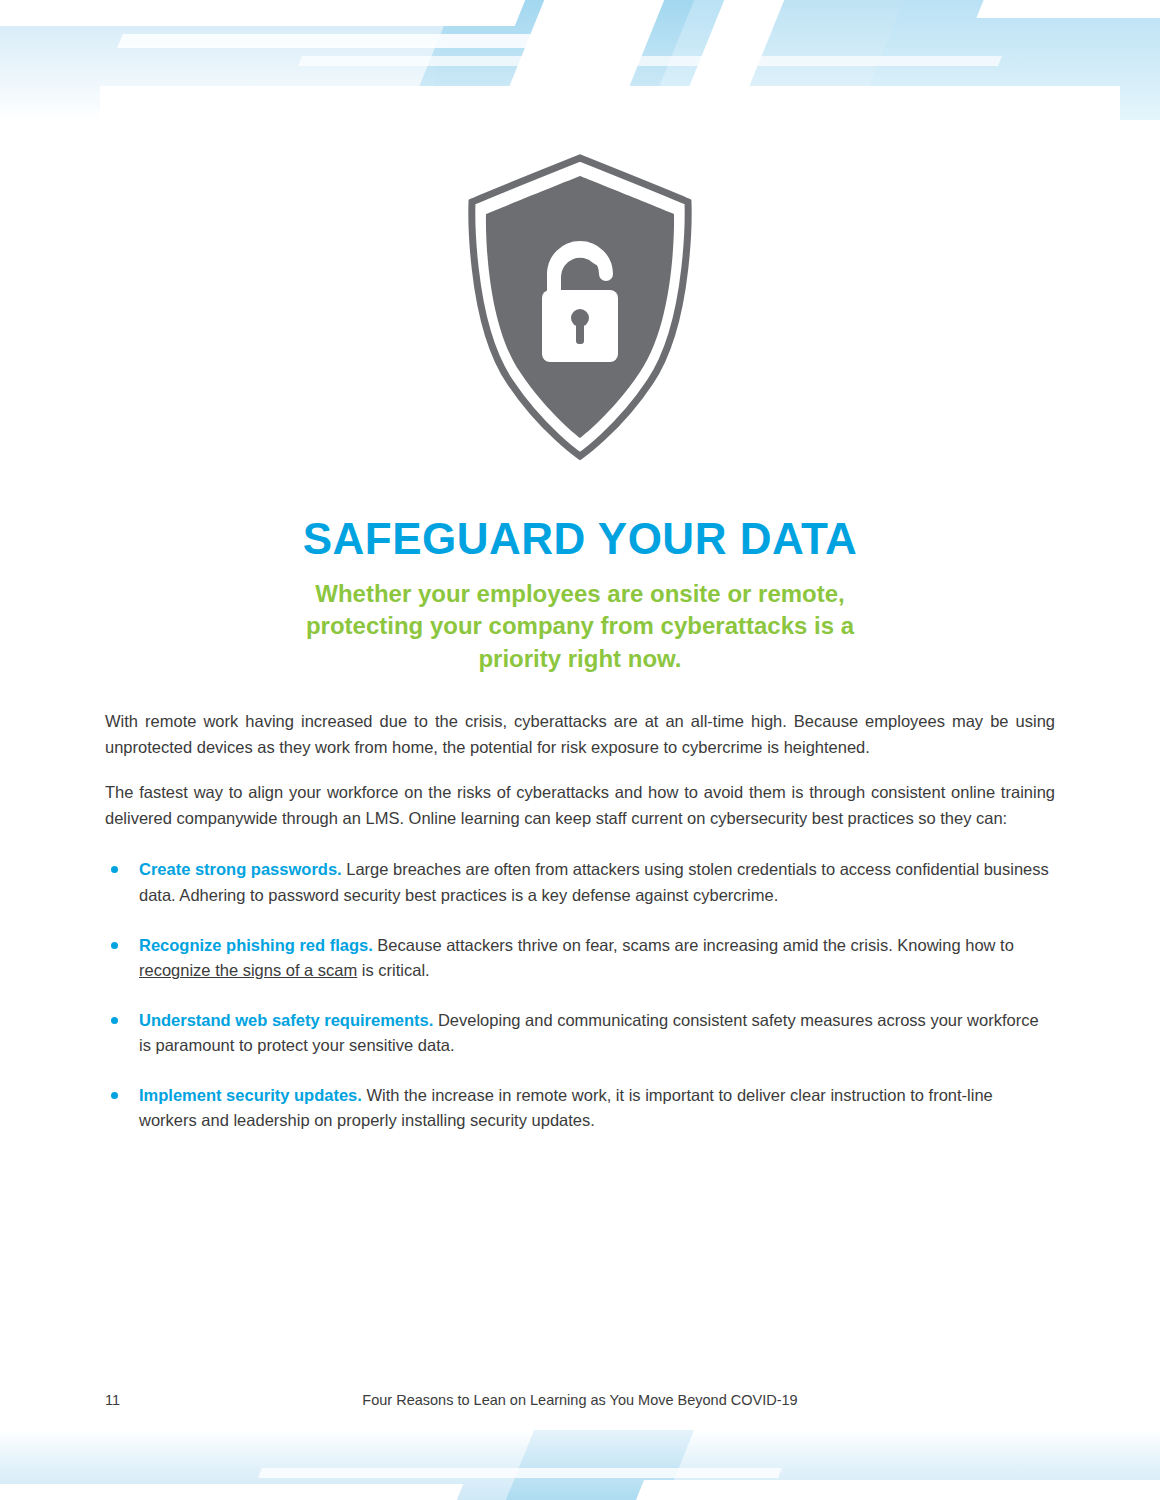SAFEGUARD YOUR DATA
Whether your employees are onsite or remote,
protecting your company from cyberattacks is a
priority right now.
With remote work having increased due to the crisis, cyberattacks are at an all-time high. Because employees may be using unprotected devices as they work from home, the potential for risk exposure to cybercrime is heightened.
The fastest way to align your workforce on the risks of cyberattacks and how to avoid them is through consistent online training delivered companywide through an LMS. Online learning can keep staff current on cybersecurity best practices so they can:
Create strong passwords. Large breaches are often from attackers using stolen credentials to access confidential business data. Adhering to password security best practices is a key defense against cybercrime.
Recognize phishing red flags. Because attackers thrive on fear, scams are increasing amid the crisis. Knowing how to recognize the signs of a scam is critical.
Understand web safety requirements. Developing and communicating consistent safety measures across your workforce is paramount to protect your sensitive data.
Implement security updates. With the increase in remote work, it is important to deliver clear instruction to front-line workers and leadership on properly installing security updates.
11
Four Reasons to Lean on Learning as You Move Beyond COVID-19